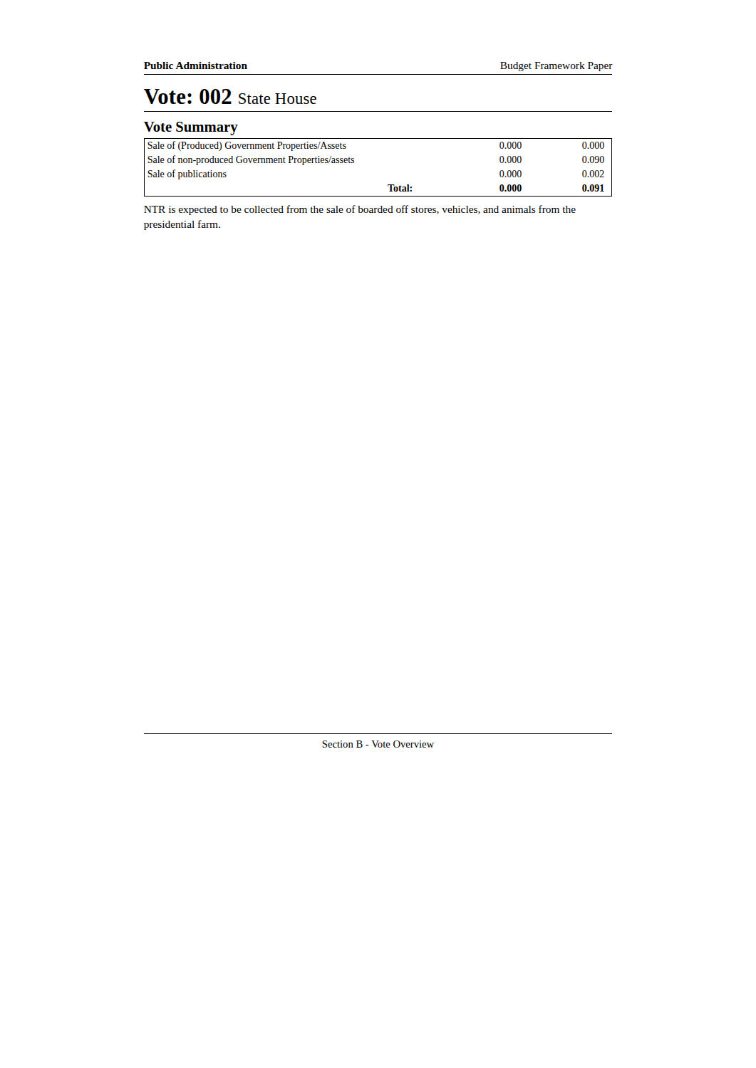Public Administration Budget Framework Paper
Vote: 002 State House
Vote Summary
| Sale of (Produced) Government Properties/Assets | 0.000 | 0.000 |
| Sale of non-produced Government Properties/assets | 0.000 | 0.090 |
| Sale of publications | 0.000 | 0.002 |
| Total: | 0.000 | 0.091 |
NTR is expected to be collected from the sale of boarded off stores, vehicles, and animals from the presidential farm.
Section B - Vote Overview